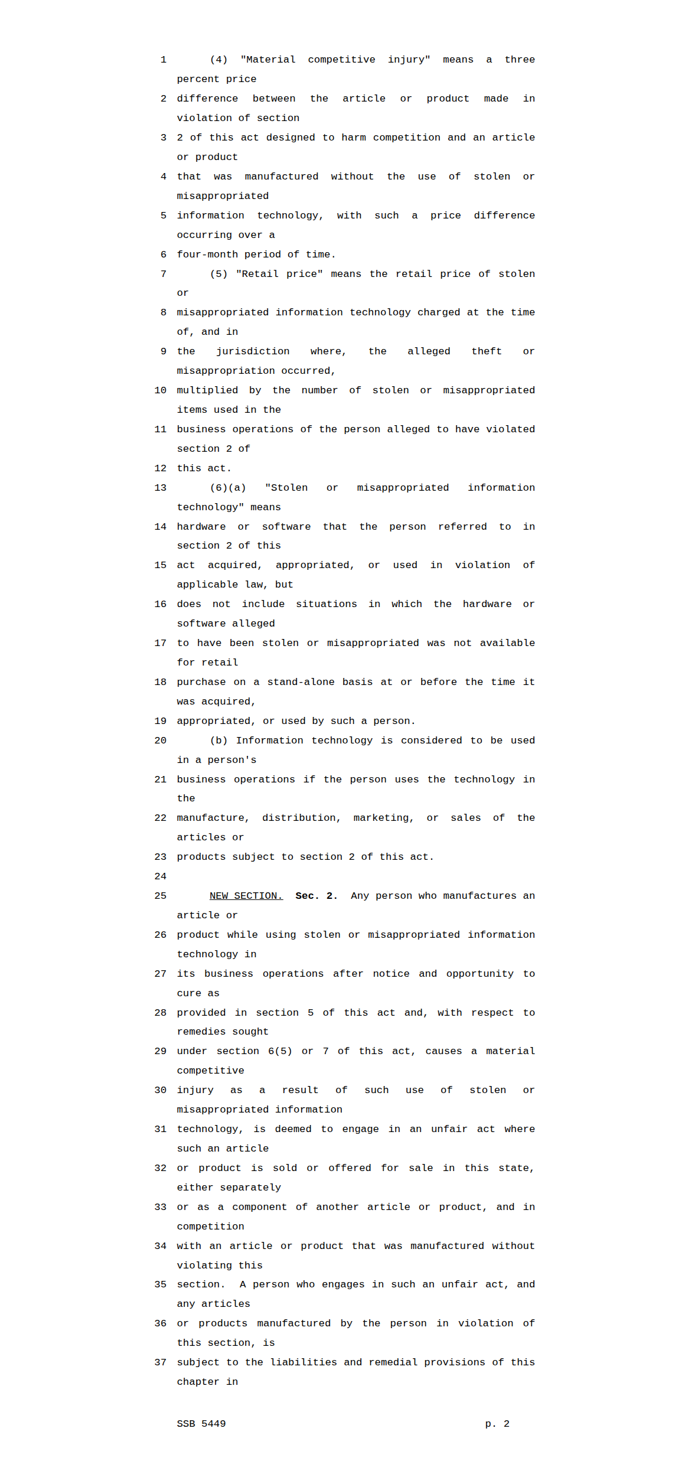(4) "Material competitive injury" means a three percent price
difference between the article or product made in violation of section
2 of this act designed to harm competition and an article or product
that was manufactured without the use of stolen or misappropriated
information technology, with such a price difference occurring over a
four-month period of time.
(5) "Retail price" means the retail price of stolen or
misappropriated information technology charged at the time of, and in
the jurisdiction where, the alleged theft or misappropriation occurred,
multiplied by the number of stolen or misappropriated items used in the
business operations of the person alleged to have violated section 2 of
this act.
(6)(a) "Stolen or misappropriated information technology" means
hardware or software that the person referred to in section 2 of this
act acquired, appropriated, or used in violation of applicable law, but
does not include situations in which the hardware or software alleged
to have been stolen or misappropriated was not available for retail
purchase on a stand-alone basis at or before the time it was acquired,
appropriated, or used by such a person.
(b) Information technology is considered to be used in a person's
business operations if the person uses the technology in the
manufacture, distribution, marketing, or sales of the articles or
products subject to section 2 of this act.
NEW SECTION. Sec. 2. Any person who manufactures an article or
product while using stolen or misappropriated information technology in
its business operations after notice and opportunity to cure as
provided in section 5 of this act and, with respect to remedies sought
under section 6(5) or 7 of this act, causes a material competitive
injury as a result of such use of stolen or misappropriated information
technology, is deemed to engage in an unfair act where such an article
or product is sold or offered for sale in this state, either separately
or as a component of another article or product, and in competition
with an article or product that was manufactured without violating this
section. A person who engages in such an unfair act, and any articles
or products manufactured by the person in violation of this section, is
subject to the liabilities and remedial provisions of this chapter in
SSB 5449 p. 2